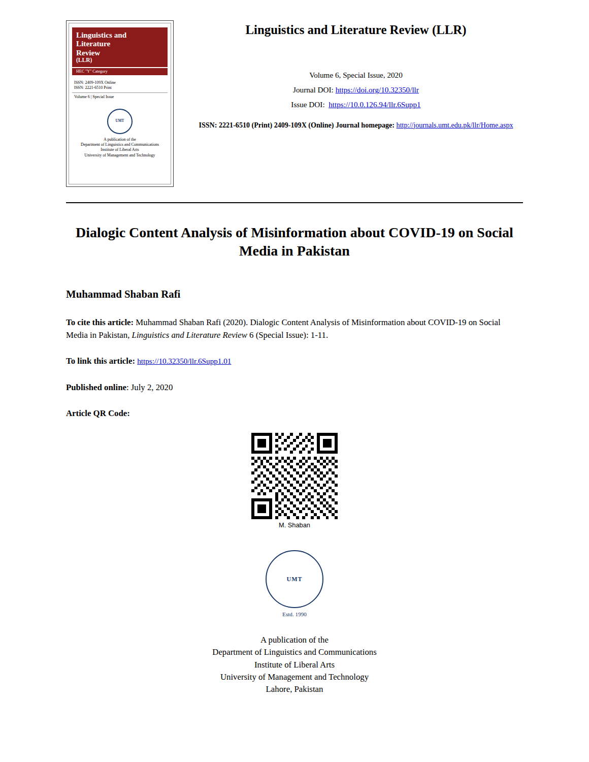Linguistics and
Literature
Review (LLR)
HEC "Y" Category
ISSN: 2409-109X Online
ISSN: 2221-6510 Print
Volume 6 | Special Issue
UMT
A publication of the
Department of Linguistics and Communications
Institute of Liberal Arts
University of Management and Technology
Linguistics and Literature Review (LLR)
Volume 6, Special Issue, 2020
Journal DOI: https://doi.org/10.32350/llr
Issue DOI: https://10.0.126.94/llr.6Supp1
ISSN: 2221-6510 (Print) 2409-109X (Online) Journal homepage: http://journals.umt.edu.pk/llr/Home.aspx
Dialogic Content Analysis of Misinformation about COVID-19 on Social Media in Pakistan
Muhammad Shaban Rafi
To cite this article: Muhammad Shaban Rafi (2020). Dialogic Content Analysis of Misinformation about COVID-19 on Social Media in Pakistan, Linguistics and Literature Review 6 (Special Issue): 1-11.
To link this article: https://10.32350/llr.6Supp1.01
Published online: July 2, 2020
Article QR Code:
M. Shaban
UMT
Estd. 1990
A publication of the
Department of Linguistics and Communications
Institute of Liberal Arts
University of Management and Technology
Lahore, Pakistan